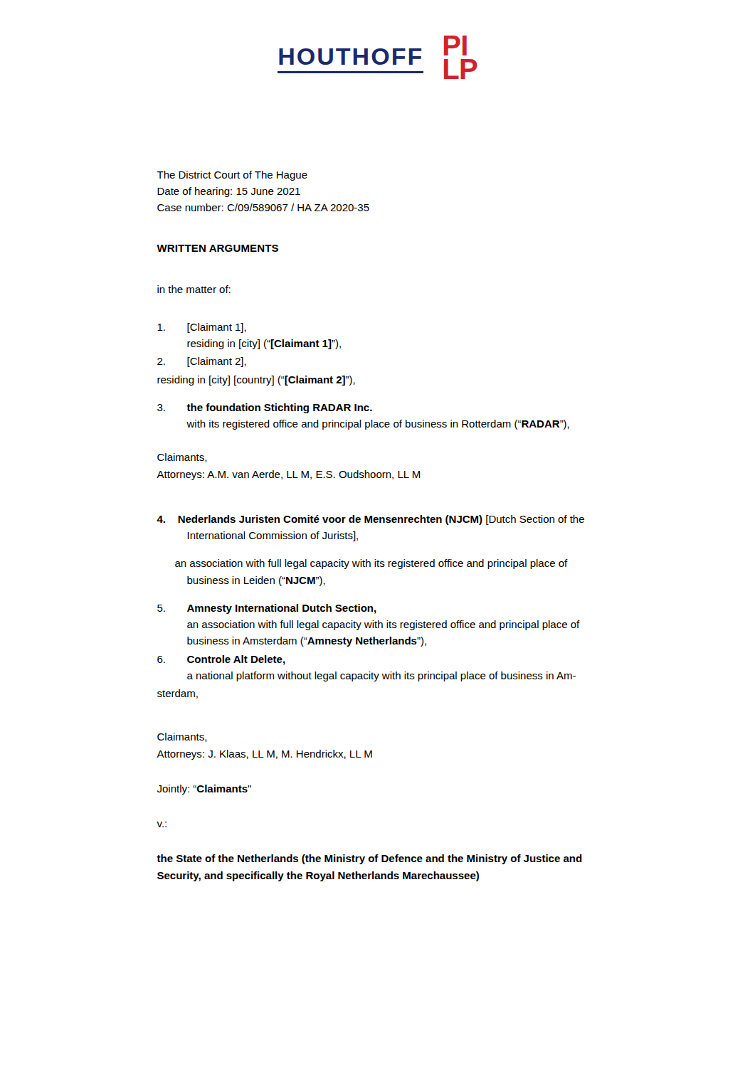HOUTHOFF
PI LP
The District Court of The Hague
Date of hearing: 15 June 2021
Case number: C/09/589067 / HA ZA 2020-35
WRITTEN ARGUMENTS
in the matter of:
1. [Claimant 1],
residing in [city] (“[Claimant 1]”),
2. [Claimant 2],
residing in [city] [country] (“[Claimant 2]”),
3. the foundation Stichting RADAR Inc.
with its registered office and principal place of business in Rotterdam (“RADAR”),
Claimants,
Attorneys: A.M. van Aerde, LL M, E.S. Oudshoorn, LL M
4. Nederlands Juristen Comité voor de Mensenrechten (NJCM) [Dutch Section of the International Commission of Jurists],
an association with full legal capacity with its registered office and principal place of business in Leiden (“NJCM”),
5. Amnesty International Dutch Section,
an association with full legal capacity with its registered office and principal place of business in Amsterdam (“Amnesty Netherlands”),
6. Controle Alt Delete,
a national platform without legal capacity with its principal place of business in Am-
sterdam,
Claimants,
Attorneys: J. Klaas, LL M, M. Hendrickx, LL M
Jointly: “Claimants"
v.:
the State of the Netherlands (the Ministry of Defence and the Ministry of Justice and Security, and specifically the Royal Netherlands Marechaussee)